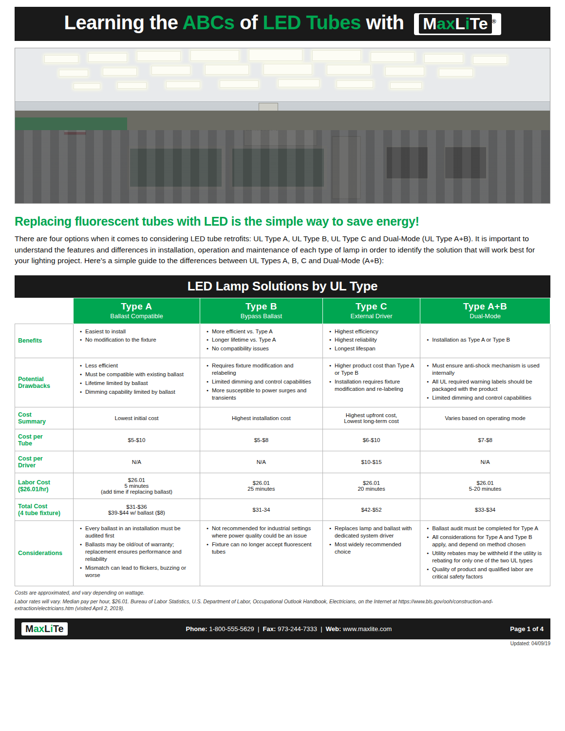Learning the ABCs of LED Tubes with Max Li Te®
PERIODIC TABLE OF THE ELEMENTS
H He Li Be B C N O F Ne
Na Mg Al Si P S Cl Ar K Ca
Sc Ti V Cr Mn Fe Co Ni Cu Zn
Ga Ge As Se Br Kr Rb Sr Y Zr
Replacing fluorescent tubes with LED is the simple way to save energy!
There are four options when it comes to considering LED tube retrofits: UL Type A, UL Type B, UL Type C and Dual-Mode (UL Type A+B). It is important to understand the features and differences in installation, operation and maintenance of each type of lamp in order to identify the solution that will work best for your lighting project. Here’s a simple guide to the differences between UL Types A, B, C and Dual-Mode (A+B):
LED Lamp Solutions by UL Type
| | Type A Ballast Compatible | Type B Bypass Ballast | Type C External Driver | Type A+B Dual-Mode |
| --- | --- | --- | --- | --- |
| Benefits | Easiest to install No modification to the fixture | More efficient vs. Type A Longer lifetime vs. Type A No compatibility issues | Highest efficiency Highest reliability Longest lifespan | Installation as Type A or Type B |
| Potential Drawbacks | Less efficient Must be compatible with existing ballast Lifetime limited by ballast Dimming capability limited by ballast | Requires fixture modification and relabeling Limited dimming and control capabilities More susceptible to power surges and transients | Higher product cost than Type A or Type B Installation requires fixture modification and re-labeling | Must ensure anti-shock mechanism is used internally All UL required warning labels should be packaged with the product Limited dimming and control capabilities |
| Cost Summary | Lowest initial cost | Highest installation cost | Highest upfront cost, Lowest long-term cost | Varies based on operating mode |
| Cost per Tube | $5-$10 | $5-$8 | $6-$10 | $7-$8 |
| Cost per Driver | N/A | N/A | $10-$15 | N/A |
| Labor Cost ($26.01/hr) | $26.01 5 minutes (add time if replacing ballast) | $26.01 25 minutes | $26.01 20 minutes | $26.01 5-20 minutes |
| Total Cost (4 tube fixture) | $31-$36 $39-$44 w/ ballast ($8) | $31-34 | $42-$52 | $33-$34 |
| Considerations | Every ballast in an installation must be audited first Ballasts may be old/out of warranty; replacement ensures performance and reliability Mismatch can lead to flickers, buzzing or worse | Not recommended for industrial settings where power quality could be an issue Fixture can no longer accept fluorescent tubes | Replaces lamp and ballast with dedicated system driver Most widely recommended choice | Ballast audit must be completed for Type A All considerations for Type A and Type B apply, and depend on method chosen Utility rebates may be withheld if the utility is rebating for only one of the two UL types Quality of product and qualified labor are critical safety factors |
Costs are approximated, and vary depending on wattage.
Labor rates will vary. Median pay per hour, $26.01. Bureau of Labor Statistics, U.S. Department of Labor, Occupational Outlook Handbook, Electricians, on the Internet at https://www.bls.gov/ooh/construction-and-extraction/electricians.htm (visited April 2, 2019).
Max Li Te Phone: 1-800-555-5629 | Fax: 973-244-7333 | Web: www.maxlite.com Page 1 of 4
Updated: 04/09/19